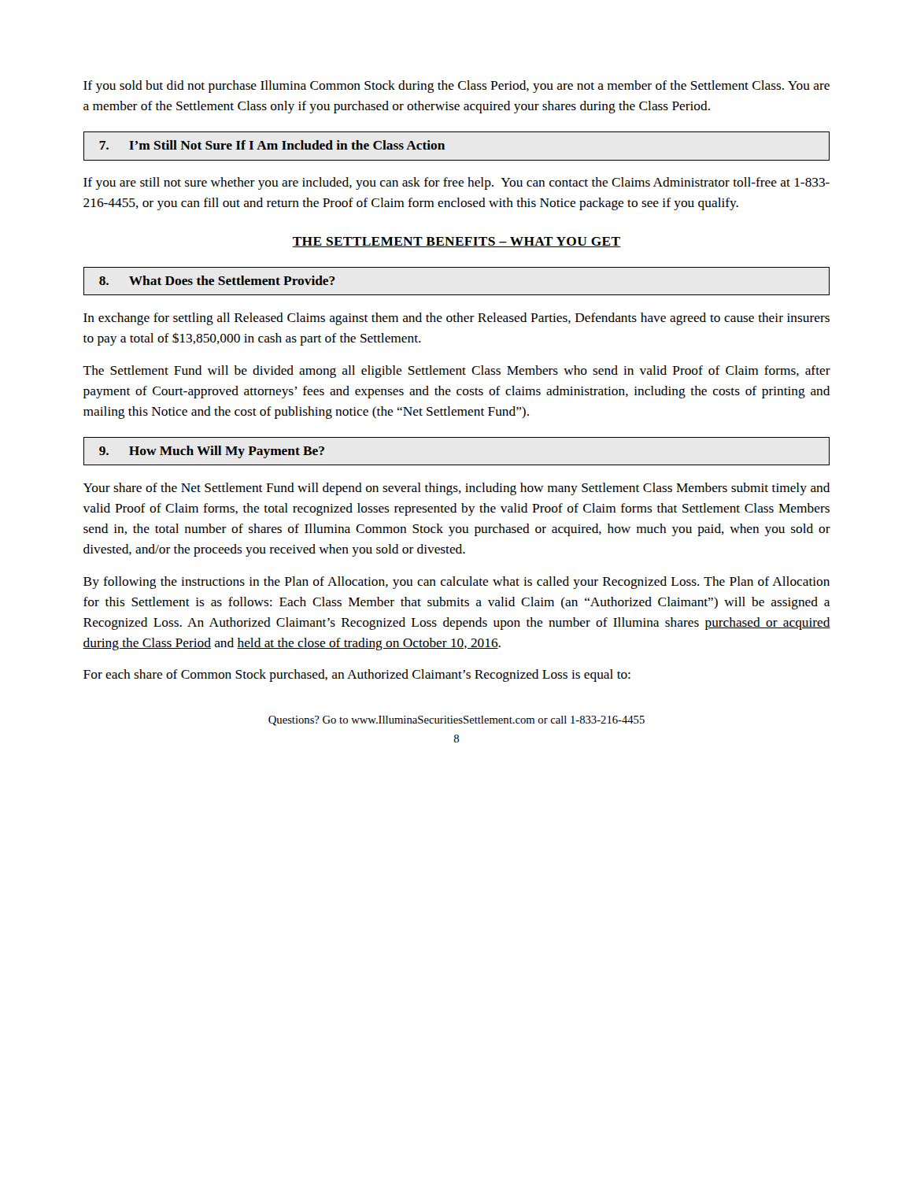If you sold but did not purchase Illumina Common Stock during the Class Period, you are not a member of the Settlement Class. You are a member of the Settlement Class only if you purchased or otherwise acquired your shares during the Class Period.
7. I’m Still Not Sure If I Am Included in the Class Action
If you are still not sure whether you are included, you can ask for free help. You can contact the Claims Administrator toll-free at 1-833-216-4455, or you can fill out and return the Proof of Claim form enclosed with this Notice package to see if you qualify.
THE SETTLEMENT BENEFITS – WHAT YOU GET
8. What Does the Settlement Provide?
In exchange for settling all Released Claims against them and the other Released Parties, Defendants have agreed to cause their insurers to pay a total of $13,850,000 in cash as part of the Settlement.
The Settlement Fund will be divided among all eligible Settlement Class Members who send in valid Proof of Claim forms, after payment of Court-approved attorneys’ fees and expenses and the costs of claims administration, including the costs of printing and mailing this Notice and the cost of publishing notice (the “Net Settlement Fund”).
9. How Much Will My Payment Be?
Your share of the Net Settlement Fund will depend on several things, including how many Settlement Class Members submit timely and valid Proof of Claim forms, the total recognized losses represented by the valid Proof of Claim forms that Settlement Class Members send in, the total number of shares of Illumina Common Stock you purchased or acquired, how much you paid, when you sold or divested, and/or the proceeds you received when you sold or divested.
By following the instructions in the Plan of Allocation, you can calculate what is called your Recognized Loss. The Plan of Allocation for this Settlement is as follows: Each Class Member that submits a valid Claim (an “Authorized Claimant”) will be assigned a Recognized Loss. An Authorized Claimant’s Recognized Loss depends upon the number of Illumina shares purchased or acquired during the Class Period and held at the close of trading on October 10, 2016.
For each share of Common Stock purchased, an Authorized Claimant’s Recognized Loss is equal to:
Questions? Go to www.IlluminaSecuritiesSettlement.com or call 1-833-216-4455
8